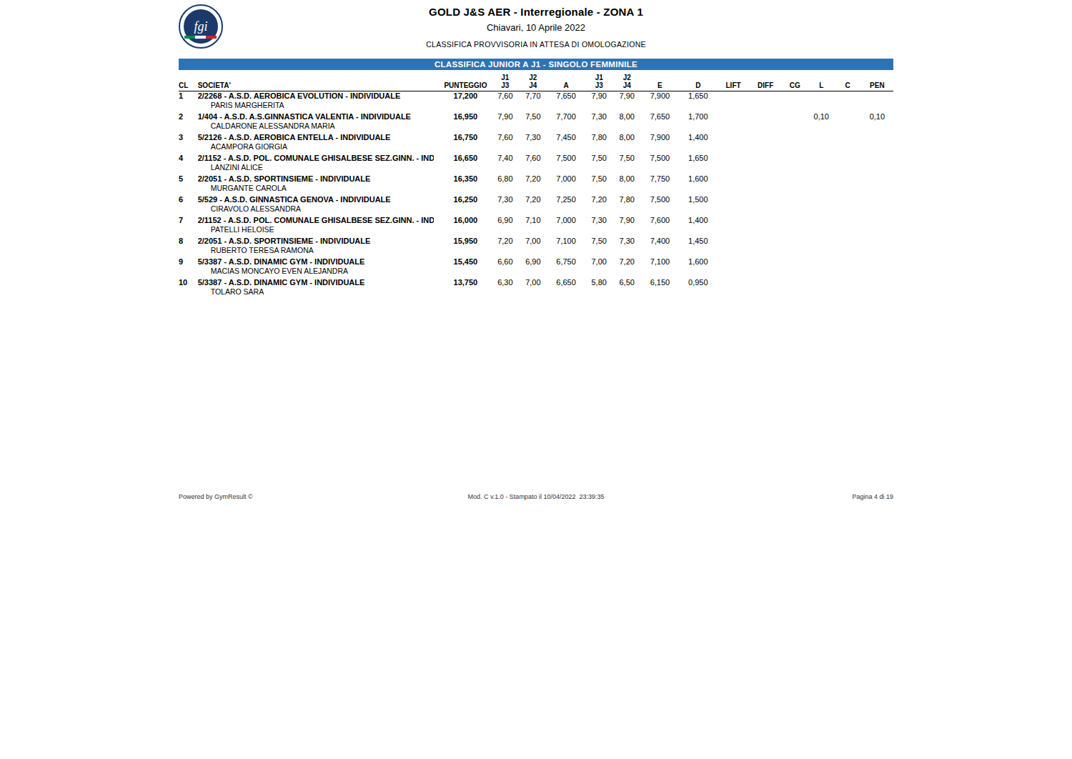fgi
GOLD J&S AER - Interregionale - ZONA 1
Chiavari, 10 Aprile 2022
CLASSIFICA PROVVISORIA IN ATTESA DI OMOLOGAZIONE
CLASSIFICA JUNIOR A J1 - SINGOLO FEMMINILE
| | | | J1 | J2 | | J1 | J2 | | | | | | | | |
| --- | --- | --- | --- | --- | --- | --- | --- | --- | --- | --- | --- | --- | --- | --- | --- |
| CL | SOCIETA' | PUNTEGGIO | J3 | J4 | A | J3 | J4 | E | D | LIFT | DIFF | CG | L | C | PEN |
| 1 | 2/2268 - A.S.D. AEROBICA EVOLUTION - INDIVIDUALE | 17,200 | 7,60 | 7,70 | 7,650 | 7,90 | 7,90 | 7,900 | 1,650 | | | | | | |
| | PARIS MARGHERITA | |
| 2 | 1/404 - A.S.D. A.S.GINNASTICA VALENTIA - INDIVIDUALE | 16,950 | 7,90 | 7,50 | 7,700 | 7,30 | 8,00 | 7,650 | 1,700 | | | | 0,10 | | 0,10 |
| | CALDARONE ALESSANDRA MARIA | |
| 3 | 5/2126 - A.S.D. AEROBICA ENTELLA - INDIVIDUALE | 16,750 | 7,60 | 7,30 | 7,450 | 7,80 | 8,00 | 7,900 | 1,400 | | | | | | |
| | ACAMPORA GIORGIA | |
| 4 | 2/1152 - A.S.D. POL. COMUNALE GHISALBESE SEZ.GINN. - INDIVIDUALE | 16,650 | 7,40 | 7,60 | 7,500 | 7,50 | 7,50 | 7,500 | 1,650 | | | | | | |
| | LANZINI ALICE | |
| 5 | 2/2051 - A.S.D. SPORTINSIEME - INDIVIDUALE | 16,350 | 6,80 | 7,20 | 7,000 | 7,50 | 8,00 | 7,750 | 1,600 | | | | | | |
| | MURGANTE CAROLA | |
| 6 | 5/529 - A.S.D. GINNASTICA GENOVA - INDIVIDUALE | 16,250 | 7,30 | 7,20 | 7,250 | 7,20 | 7,80 | 7,500 | 1,500 | | | | | | |
| | CIRAVOLO ALESSANDRA | |
| 7 | 2/1152 - A.S.D. POL. COMUNALE GHISALBESE SEZ.GINN. - INDIVIDUALE | 16,000 | 6,90 | 7,10 | 7,000 | 7,30 | 7,90 | 7,600 | 1,400 | | | | | | |
| | PATELLI HELOISE | |
| 8 | 2/2051 - A.S.D. SPORTINSIEME - INDIVIDUALE | 15,950 | 7,20 | 7,00 | 7,100 | 7,50 | 7,30 | 7,400 | 1,450 | | | | | | |
| | RUBERTO TERESA RAMONA | |
| 9 | 5/3387 - A.S.D. DINAMIC GYM - INDIVIDUALE | 15,450 | 6,60 | 6,90 | 6,750 | 7,00 | 7,20 | 7,100 | 1,600 | | | | | | |
| | MACIAS MONCAYO EVEN ALEJANDRA | |
| 10 | 5/3387 - A.S.D. DINAMIC GYM - INDIVIDUALE | 13,750 | 6,30 | 7,00 | 6,650 | 5,80 | 6,50 | 6,150 | 0,950 | | | | | | |
| | TOLARO SARA | |
Powered by GymResult ©
Mod. C v.1.0 - Stampato il 10/04/2022 23:39:35
Pagina 4 di 19